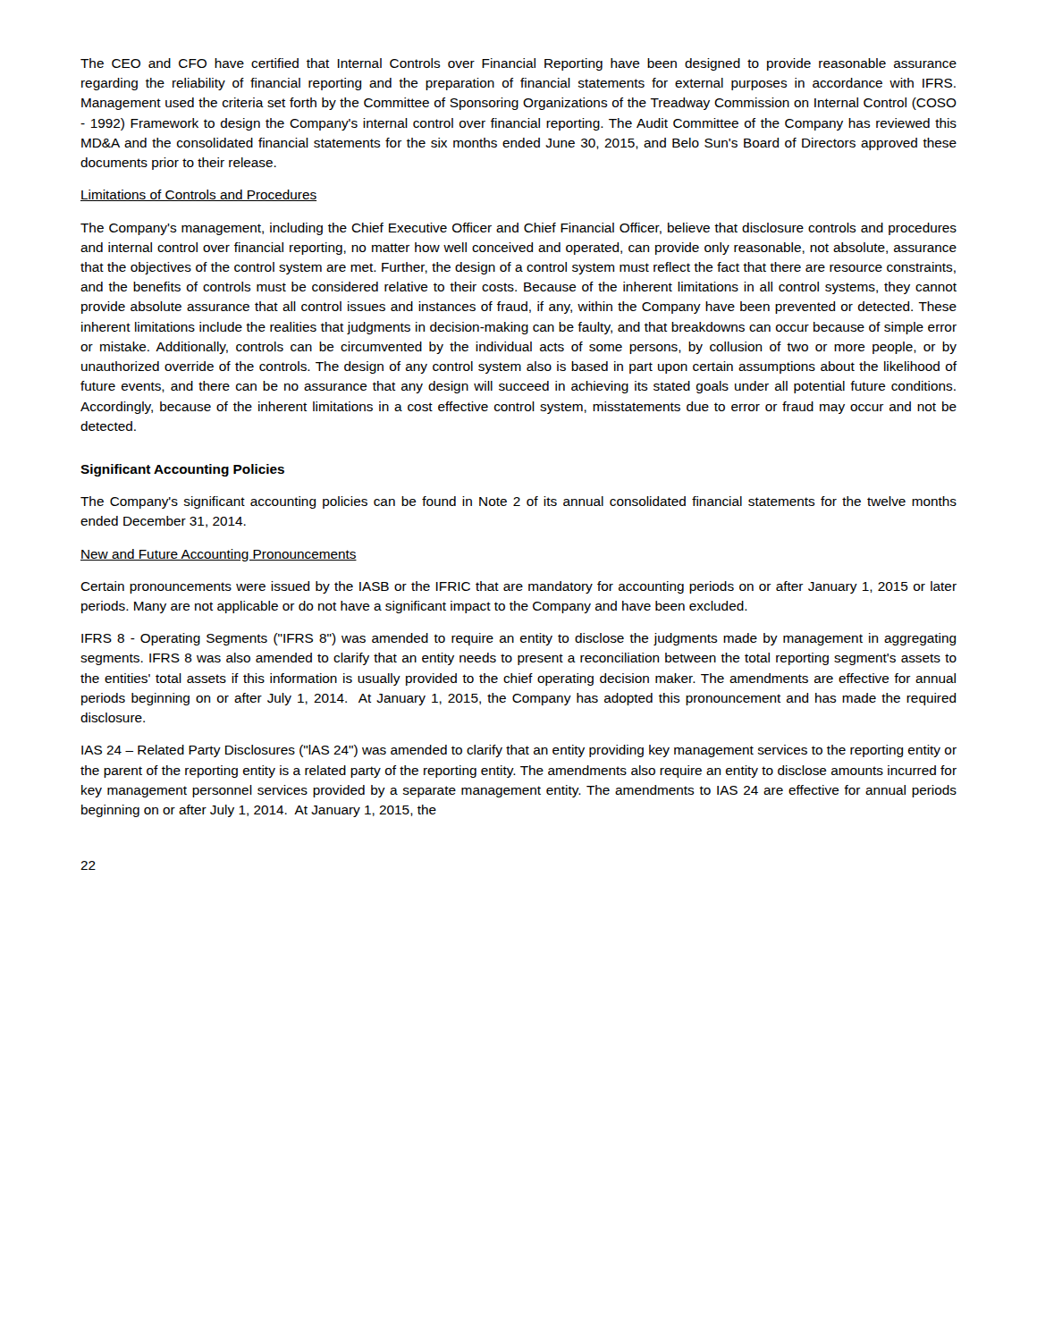The CEO and CFO have certified that Internal Controls over Financial Reporting have been designed to provide reasonable assurance regarding the reliability of financial reporting and the preparation of financial statements for external purposes in accordance with IFRS. Management used the criteria set forth by the Committee of Sponsoring Organizations of the Treadway Commission on Internal Control (COSO - 1992) Framework to design the Company's internal control over financial reporting. The Audit Committee of the Company has reviewed this MD&A and the consolidated financial statements for the six months ended June 30, 2015, and Belo Sun's Board of Directors approved these documents prior to their release.
Limitations of Controls and Procedures
The Company's management, including the Chief Executive Officer and Chief Financial Officer, believe that disclosure controls and procedures and internal control over financial reporting, no matter how well conceived and operated, can provide only reasonable, not absolute, assurance that the objectives of the control system are met. Further, the design of a control system must reflect the fact that there are resource constraints, and the benefits of controls must be considered relative to their costs. Because of the inherent limitations in all control systems, they cannot provide absolute assurance that all control issues and instances of fraud, if any, within the Company have been prevented or detected. These inherent limitations include the realities that judgments in decision-making can be faulty, and that breakdowns can occur because of simple error or mistake. Additionally, controls can be circumvented by the individual acts of some persons, by collusion of two or more people, or by unauthorized override of the controls. The design of any control system also is based in part upon certain assumptions about the likelihood of future events, and there can be no assurance that any design will succeed in achieving its stated goals under all potential future conditions. Accordingly, because of the inherent limitations in a cost effective control system, misstatements due to error or fraud may occur and not be detected.
Significant Accounting Policies
The Company's significant accounting policies can be found in Note 2 of its annual consolidated financial statements for the twelve months ended December 31, 2014.
New and Future Accounting Pronouncements
Certain pronouncements were issued by the IASB or the IFRIC that are mandatory for accounting periods on or after January 1, 2015 or later periods. Many are not applicable or do not have a significant impact to the Company and have been excluded.
IFRS 8 - Operating Segments ("IFRS 8") was amended to require an entity to disclose the judgments made by management in aggregating segments. IFRS 8 was also amended to clarify that an entity needs to present a reconciliation between the total reporting segment's assets to the entities' total assets if this information is usually provided to the chief operating decision maker. The amendments are effective for annual periods beginning on or after July 1, 2014. At January 1, 2015, the Company has adopted this pronouncement and has made the required disclosure.
IAS 24 – Related Party Disclosures ("lAS 24") was amended to clarify that an entity providing key management services to the reporting entity or the parent of the reporting entity is a related party of the reporting entity. The amendments also require an entity to disclose amounts incurred for key management personnel services provided by a separate management entity. The amendments to IAS 24 are effective for annual periods beginning on or after July 1, 2014. At January 1, 2015, the
22